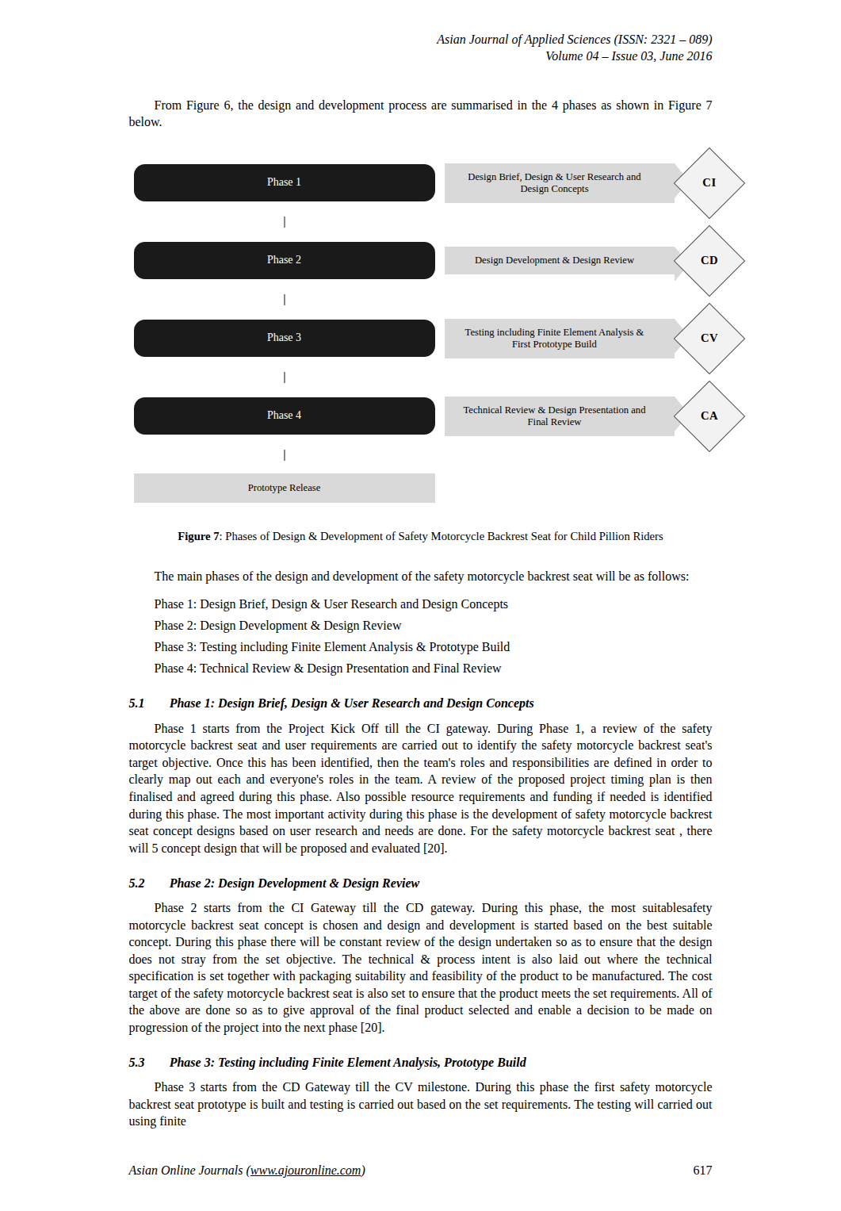Asian Journal of Applied Sciences (ISSN: 2321 – 089)
Volume 04 – Issue 03, June 2016
From Figure 6, the design and development process are summarised in the 4 phases as shown in Figure 7 below.
Phase 1
Design Brief, Design & User Research and Design Concepts
CI
Phase 2
Design Development & Design Review
CD
Phase 3
Testing including Finite Element Analysis & First Prototype Build
CV
Phase 4
Technical Review & Design Presentation and Final Review
CA
Prototype Release
Figure 7: Phases of Design & Development of Safety Motorcycle Backrest Seat for Child Pillion Riders
The main phases of the design and development of the safety motorcycle backrest seat will be as follows:
Phase 1: Design Brief, Design & User Research and Design Concepts
Phase 2: Design Development & Design Review
Phase 3: Testing including Finite Element Analysis & Prototype Build
Phase 4: Technical Review & Design Presentation and Final Review
5.1 Phase 1: Design Brief, Design & User Research and Design Concepts
Phase 1 starts from the Project Kick Off till the CI gateway. During Phase 1, a review of the safety motorcycle backrest seat and user requirements are carried out to identify the safety motorcycle backrest seat's target objective. Once this has been identified, then the team's roles and responsibilities are defined in order to clearly map out each and everyone's roles in the team. A review of the proposed project timing plan is then finalised and agreed during this phase. Also possible resource requirements and funding if needed is identified during this phase. The most important activity during this phase is the development of safety motorcycle backrest seat concept designs based on user research and needs are done. For the safety motorcycle backrest seat , there will 5 concept design that will be proposed and evaluated [20].
5.2 Phase 2: Design Development & Design Review
Phase 2 starts from the CI Gateway till the CD gateway. During this phase, the most suitablesafety motorcycle backrest seat concept is chosen and design and development is started based on the best suitable concept. During this phase there will be constant review of the design undertaken so as to ensure that the design does not stray from the set objective. The technical & process intent is also laid out where the technical specification is set together with packaging suitability and feasibility of the product to be manufactured. The cost target of the safety motorcycle backrest seat is also set to ensure that the product meets the set requirements. All of the above are done so as to give approval of the final product selected and enable a decision to be made on progression of the project into the next phase [20].
5.3 Phase 3: Testing including Finite Element Analysis, Prototype Build
Phase 3 starts from the CD Gateway till the CV milestone. During this phase the first safety motorcycle backrest seat prototype is built and testing is carried out based on the set requirements. The testing will carried out using finite
Asian Online Journals (www.ajouronline.com) 617